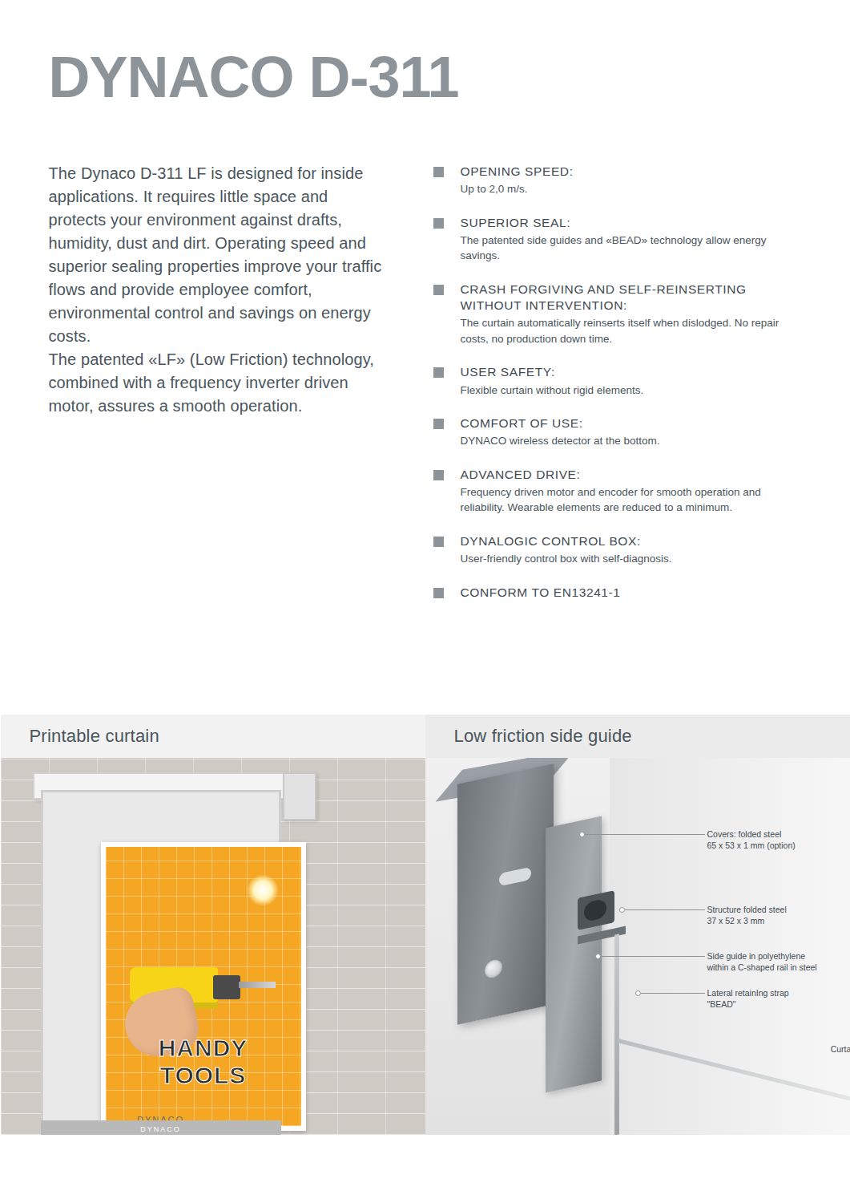Dynaco D-311
The Dynaco D-311 LF is designed for inside applications. It requires little space and protects your environment against drafts, humidity, dust and dirt. Operating speed and superior sealing properties improve your traffic flows and provide employee comfort, environmental control and savings on energy costs.
The patented «LF» (Low Friction) technology, combined with a frequency inverter driven motor, assures a smooth operation.
Opening speed:
Up to 2,0 m/s.
Superior seal:
The patented side guides and «BEAD» technology allow energy savings.
Crash forgiving and self-reinserting without intervention:
The curtain automatically reinserts itself when dislodged. No repair costs, no production down time.
User safety:
Flexible curtain without rigid elements.
Comfort of use:
DYNACO wireless detector at the bottom.
Advanced drive:
Frequency driven motor and encoder for smooth operation and reliability. Wearable elements are reduced to a minimum.
Dynalogic control box:
User-friendly control box with self-diagnosis.
Conform to EN13241-1
Printable curtain
Handy
Tools
DYNACO
DYNACO
Low friction side guide
Covers: folded steel
65 x 53 x 1 mm (option)
Structure folded steel
37 x 52 x 3 mm
Side guide in polyethylene
within a C-shaped rail in steel
Lateral retainIng strap
"BEAD"
Curtain